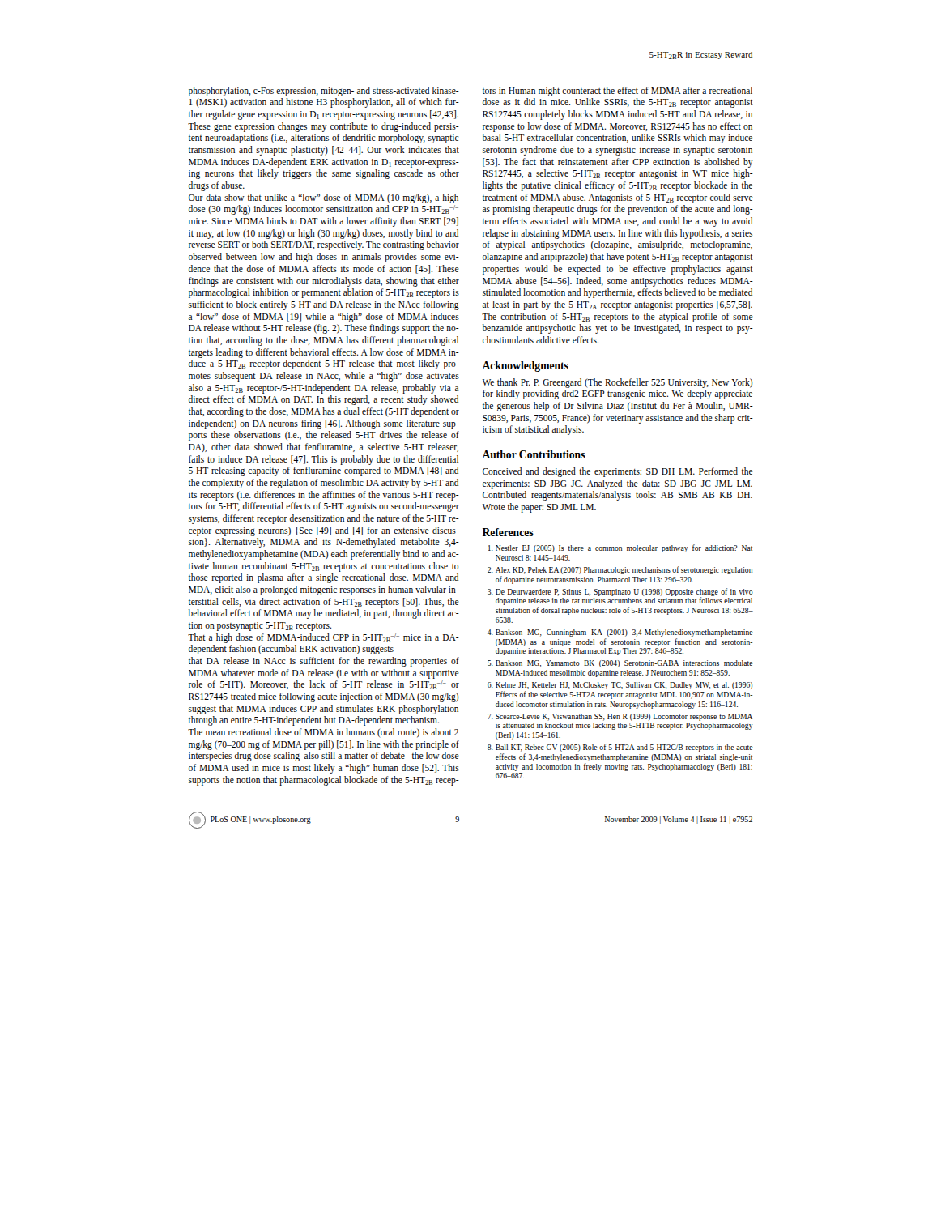5-HT2BR in Ecstasy Reward
phosphorylation, c-Fos expression, mitogen- and stress-activated kinase-1 (MSK1) activation and histone H3 phosphorylation, all of which further regulate gene expression in D1 receptor-expressing neurons [42,43]. These gene expression changes may contribute to drug-induced persistent neuroadaptations (i.e., alterations of dendritic morphology, synaptic transmission and synaptic plasticity) [42–44]. Our work indicates that MDMA induces DA-dependent ERK activation in D1 receptor-expressing neurons that likely triggers the same signaling cascade as other drugs of abuse.
Our data show that unlike a “low” dose of MDMA (10 mg/kg), a high dose (30 mg/kg) induces locomotor sensitization and CPP in 5-HT2B−/− mice. Since MDMA binds to DAT with a lower affinity than SERT [29] it may, at low (10 mg/kg) or high (30 mg/kg) doses, mostly bind to and reverse SERT or both SERT/DAT, respectively. The contrasting behavior observed between low and high doses in animals provides some evidence that the dose of MDMA affects its mode of action [45]. These findings are consistent with our microdialysis data, showing that either pharmacological inhibition or permanent ablation of 5-HT2B receptors is sufficient to block entirely 5-HT and DA release in the NAcc following a “low” dose of MDMA [19] while a “high” dose of MDMA induces DA release without 5-HT release (fig. 2). These findings support the notion that, according to the dose, MDMA has different pharmacological targets leading to different behavioral effects. A low dose of MDMA induce a 5-HT2B receptor-dependent 5-HT release that most likely promotes subsequent DA release in NAcc, while a “high” dose activates also a 5-HT2B receptor-/5-HT-independent DA release, probably via a direct effect of MDMA on DAT. In this regard, a recent study showed that, according to the dose, MDMA has a dual effect (5-HT dependent or independent) on DA neurons firing [46]. Although some literature supports these observations (i.e., the released 5-HT drives the release of DA), other data showed that fenfluramine, a selective 5-HT releaser, fails to induce DA release [47]. This is probably due to the differential 5-HT releasing capacity of fenfluramine compared to MDMA [48] and the complexity of the regulation of mesolimbic DA activity by 5-HT and its receptors (i.e. differences in the affinities of the various 5-HT receptors for 5-HT, differential effects of 5-HT agonists on second-messenger systems, different receptor desensitization and the nature of the 5-HT receptor expressing neurons) {See [49] and [4] for an extensive discussion}. Alternatively, MDMA and its N-demethylated metabolite 3,4-methylenedioxyamphetamine (MDA) each preferentially bind to and activate human recombinant 5-HT2B receptors at concentrations close to those reported in plasma after a single recreational dose. MDMA and MDA, elicit also a prolonged mitogenic responses in human valvular interstitial cells, via direct activation of 5-HT2B receptors [50]. Thus, the behavioral effect of MDMA may be mediated, in part, through direct action on postsynaptic 5-HT2B receptors.
That a high dose of MDMA-induced CPP in 5-HT2B−/− mice in a DA-dependent fashion (accumbal ERK activation) suggests
that DA release in NAcc is sufficient for the rewarding properties of MDMA whatever mode of DA release (i.e with or without a supportive role of 5-HT). Moreover, the lack of 5-HT release in 5-HT2B−/− or RS127445-treated mice following acute injection of MDMA (30 mg/kg) suggest that MDMA induces CPP and stimulates ERK phosphorylation through an entire 5-HT-independent but DA-dependent mechanism.
The mean recreational dose of MDMA in humans (oral route) is about 2 mg/kg (70–200 mg of MDMA per pill) [51]. In line with the principle of interspecies drug dose scaling–also still a matter of debate– the low dose of MDMA used in mice is most likely a “high” human dose [52]. This supports the notion that pharmacological blockade of the 5-HT2B receptors in Human might counteract the effect of MDMA after a recreational dose as it did in mice. Unlike SSRIs, the 5-HT2B receptor antagonist RS127445 completely blocks MDMA induced 5-HT and DA release, in response to low dose of MDMA. Moreover, RS127445 has no effect on basal 5-HT extracellular concentration, unlike SSRIs which may induce serotonin syndrome due to a synergistic increase in synaptic serotonin [53]. The fact that reinstatement after CPP extinction is abolished by RS127445, a selective 5-HT2B receptor antagonist in WT mice highlights the putative clinical efficacy of 5-HT2B receptor blockade in the treatment of MDMA abuse. Antagonists of 5-HT2B receptor could serve as promising therapeutic drugs for the prevention of the acute and long-term effects associated with MDMA use, and could be a way to avoid relapse in abstaining MDMA users. In line with this hypothesis, a series of atypical antipsychotics (clozapine, amisulpride, metoclopramine, olanzapine and aripiprazole) that have potent 5-HT2B receptor antagonist properties would be expected to be effective prophylactics against MDMA abuse [54–56]. Indeed, some antipsychotics reduces MDMA-stimulated locomotion and hyperthermia, effects believed to be mediated at least in part by the 5-HT2A receptor antagonist properties [6,57,58]. The contribution of 5-HT2B receptors to the atypical profile of some benzamide antipsychotic has yet to be investigated, in respect to psychostimulants addictive effects.
Acknowledgments
We thank Pr. P. Greengard (The Rockefeller 525 University, New York) for kindly providing drd2-EGFP transgenic mice. We deeply appreciate the generous help of Dr Silvina Diaz (Institut du Fer à Moulin, UMR-S0839, Paris, 75005, France) for veterinary assistance and the sharp criticism of statistical analysis.
Author Contributions
Conceived and designed the experiments: SD DH LM. Performed the experiments: SD JBG JC. Analyzed the data: SD JBG JC JML LM. Contributed reagents/materials/analysis tools: AB SMB AB KB DH. Wrote the paper: SD JML LM.
References
Nestler EJ (2005) Is there a common molecular pathway for addiction? Nat Neurosci 8: 1445–1449.
Alex KD, Pehek EA (2007) Pharmacologic mechanisms of serotonergic regulation of dopamine neurotransmission. Pharmacol Ther 113: 296–320.
De Deurwaerdere P, Stinus L, Spampinato U (1998) Opposite change of in vivo dopamine release in the rat nucleus accumbens and striatum that follows electrical stimulation of dorsal raphe nucleus: role of 5-HT3 receptors. J Neurosci 18: 6528–6538.
Bankson MG, Cunningham KA (2001) 3,4-Methylenedioxymethamphetamine (MDMA) as a unique model of serotonin receptor function and serotonin-dopamine interactions. J Pharmacol Exp Ther 297: 846–852.
Bankson MG, Yamamoto BK (2004) Serotonin-GABA interactions modulate MDMA-induced mesolimbic dopamine release. J Neurochem 91: 852–859.
Kehne JH, Ketteler HJ, McCloskey TC, Sullivan CK, Dudley MW, et al. (1996) Effects of the selective 5-HT2A receptor antagonist MDL 100,907 on MDMA-induced locomotor stimulation in rats. Neuropsychopharmacology 15: 116–124.
Scearce-Levie K, Viswanathan SS, Hen R (1999) Locomotor response to MDMA is attenuated in knockout mice lacking the 5-HT1B receptor. Psychopharmacology (Berl) 141: 154–161.
Ball KT, Rebec GV (2005) Role of 5-HT2A and 5-HT2C/B receptors in the acute effects of 3,4-methylenedioxymethamphetamine (MDMA) on striatal single-unit activity and locomotion in freely moving rats. Psychopharmacology (Berl) 181: 676–687.
PLoS ONE | www.plosone.org
9
November 2009 | Volume 4 | Issue 11 | e7952